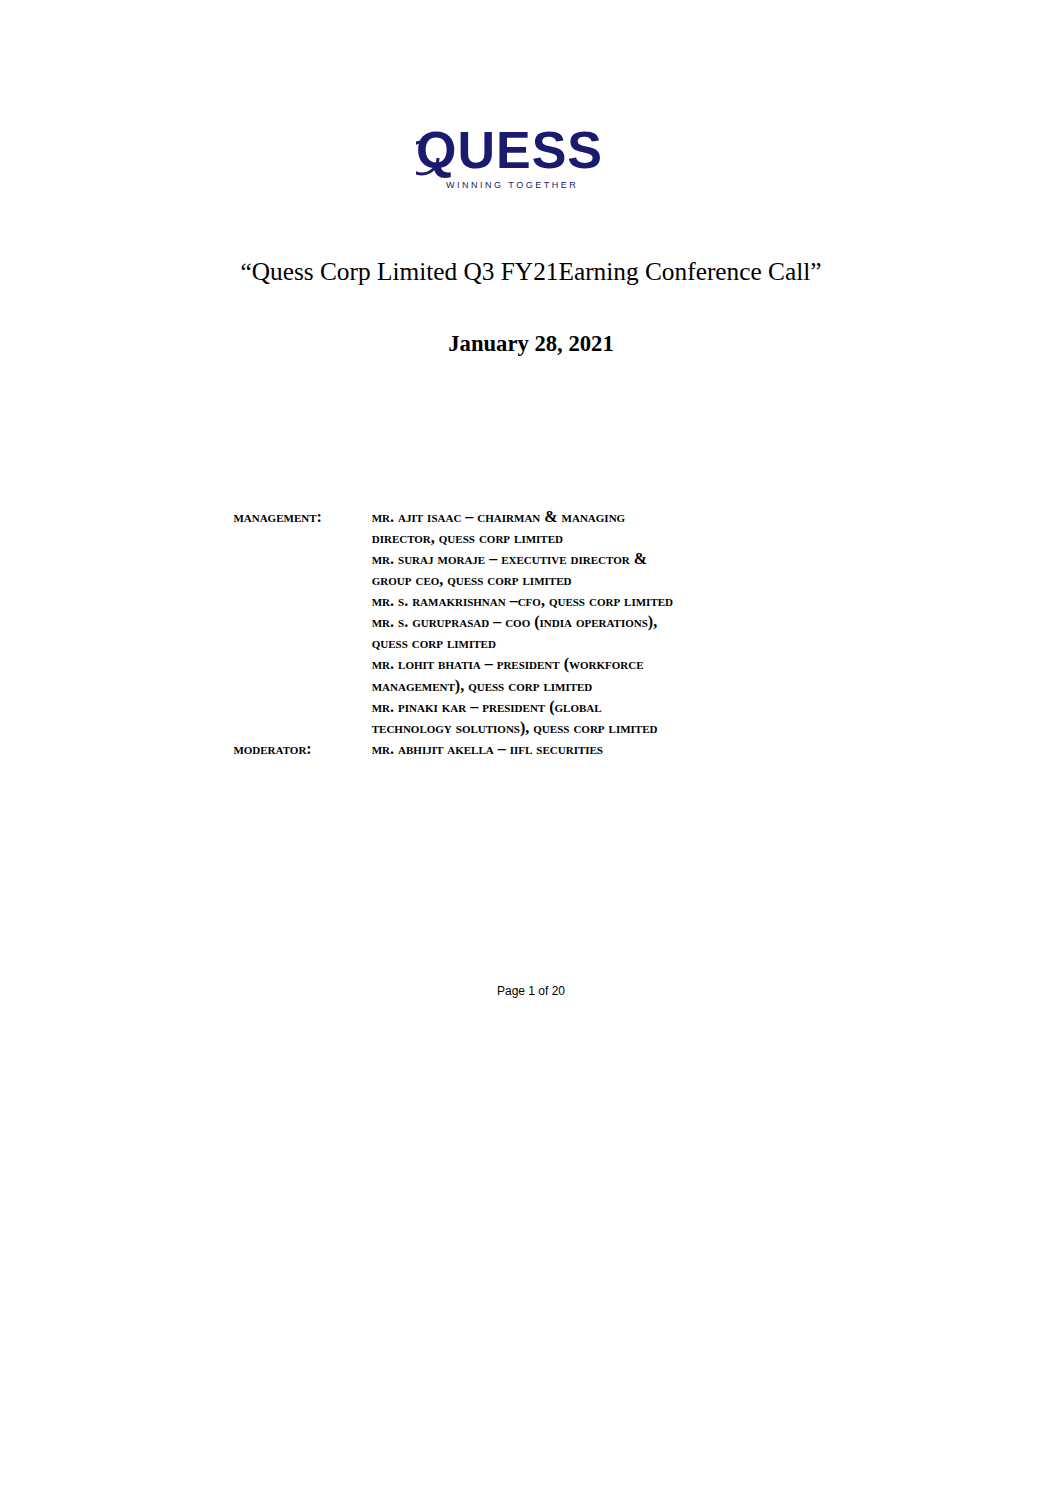QUESS WINNING TOGETHER
“Quess Corp Limited Q3 FY21Earning Conference Call”
January 28, 2021
| Management: | Mr. Ajit Isaac – Chairman & Managing Director, Quess Corp Limited Mr. Suraj Moraje – Executive Director & Group CEO, Quess Corp Limited Mr. S. Ramakrishnan –CFO, Quess Corp Limited Mr. S. Guruprasad – COO (India Operations), Quess Corp Limited Mr. Lohit Bhatia – President (Workforce Management), Quess Corp Limited Mr. Pinaki Kar – President (Global Technology Solutions), Quess Corp Limited |
| Moderator: | Mr. Abhijit Akella – IIFL Securities |
Page 1 of 20